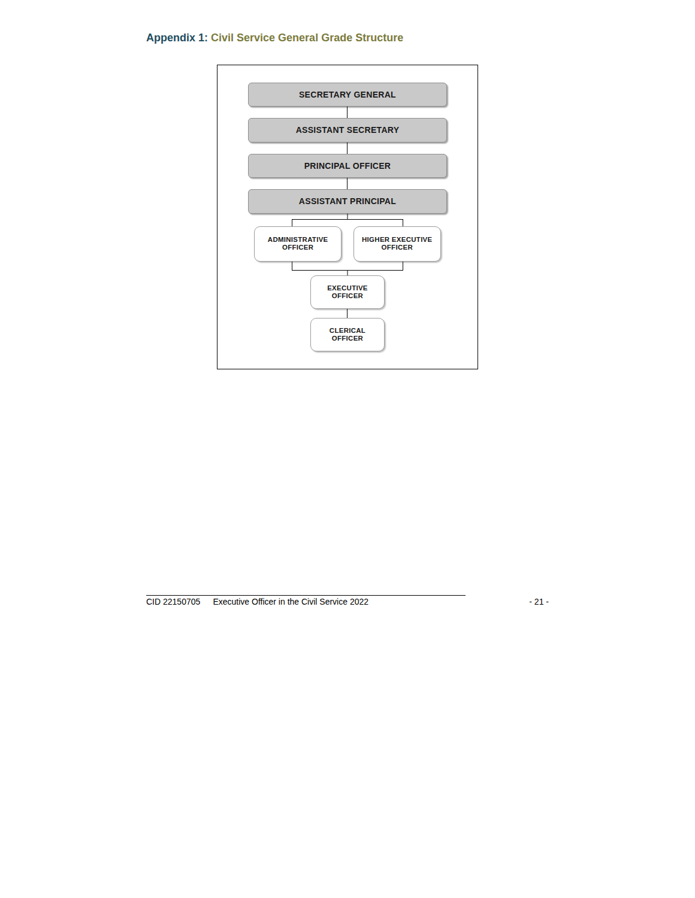Appendix 1: Civil Service General Grade Structure
SECRETARY GENERAL
ASSISTANT SECRETARY
PRINCIPAL OFFICER
ASSISTANT PRINCIPAL
ADMINISTRATIVE OFFICER
HIGHER EXECUTIVE OFFICER
EXECUTIVE OFFICER
CLERICAL OFFICER
CID 22150705 Executive Officer in the Civil Service 2022
- 21 -